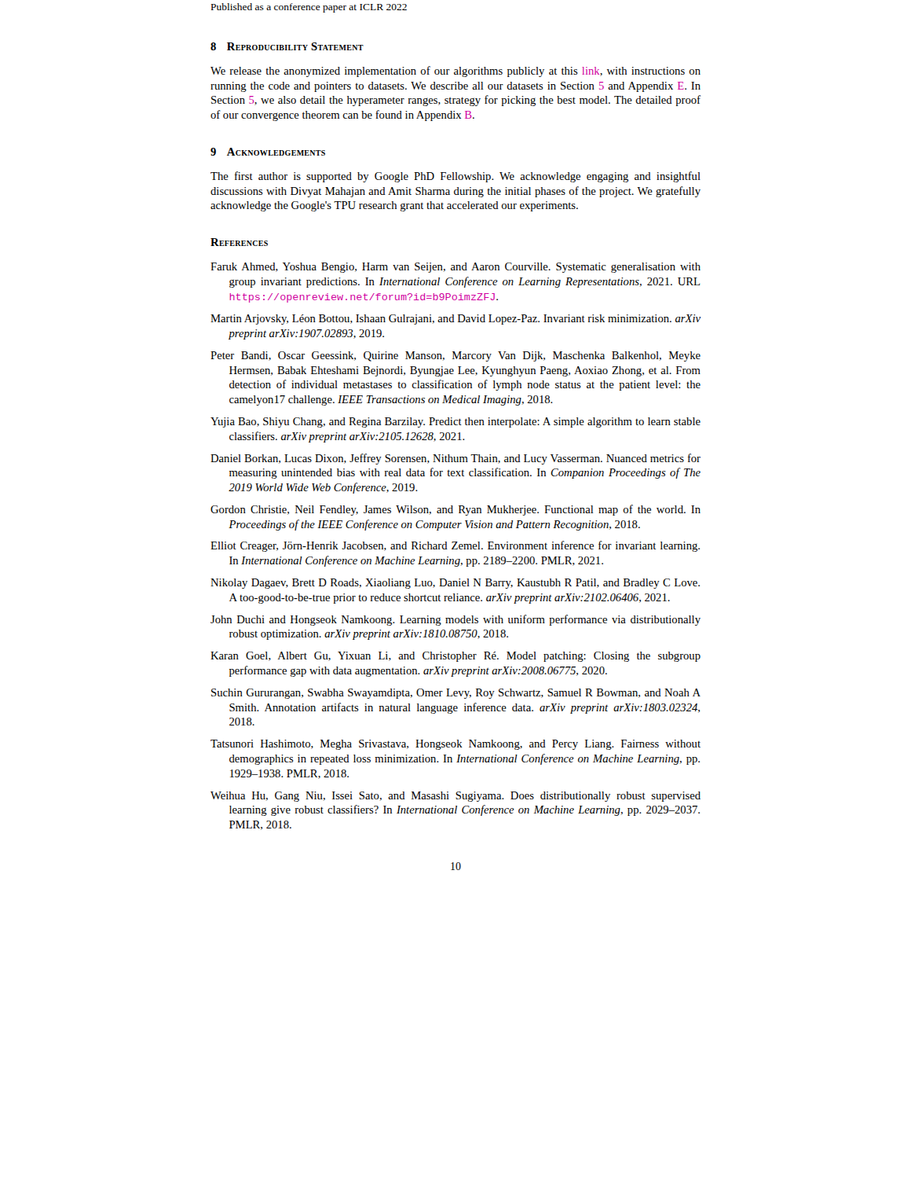Published as a conference paper at ICLR 2022
8 Reproducibility Statement
We release the anonymized implementation of our algorithms publicly at this link, with instructions on running the code and pointers to datasets. We describe all our datasets in Section 5 and Appendix E. In Section 5, we also detail the hyperameter ranges, strategy for picking the best model. The detailed proof of our convergence theorem can be found in Appendix B.
9 Acknowledgements
The first author is supported by Google PhD Fellowship. We acknowledge engaging and insightful discussions with Divyat Mahajan and Amit Sharma during the initial phases of the project. We gratefully acknowledge the Google's TPU research grant that accelerated our experiments.
References
Faruk Ahmed, Yoshua Bengio, Harm van Seijen, and Aaron Courville. Systematic generalisation with group invariant predictions. In International Conference on Learning Representations, 2021. URL https://openreview.net/forum?id=b9PoimzZFJ.
Martin Arjovsky, Léon Bottou, Ishaan Gulrajani, and David Lopez-Paz. Invariant risk minimization. arXiv preprint arXiv:1907.02893, 2019.
Peter Bandi, Oscar Geessink, Quirine Manson, Marcory Van Dijk, Maschenka Balkenhol, Meyke Hermsen, Babak Ehteshami Bejnordi, Byungjae Lee, Kyunghyun Paeng, Aoxiao Zhong, et al. From detection of individual metastases to classification of lymph node status at the patient level: the camelyon17 challenge. IEEE Transactions on Medical Imaging, 2018.
Yujia Bao, Shiyu Chang, and Regina Barzilay. Predict then interpolate: A simple algorithm to learn stable classifiers. arXiv preprint arXiv:2105.12628, 2021.
Daniel Borkan, Lucas Dixon, Jeffrey Sorensen, Nithum Thain, and Lucy Vasserman. Nuanced metrics for measuring unintended bias with real data for text classification. In Companion Proceedings of The 2019 World Wide Web Conference, 2019.
Gordon Christie, Neil Fendley, James Wilson, and Ryan Mukherjee. Functional map of the world. In Proceedings of the IEEE Conference on Computer Vision and Pattern Recognition, 2018.
Elliot Creager, Jörn-Henrik Jacobsen, and Richard Zemel. Environment inference for invariant learning. In International Conference on Machine Learning, pp. 2189–2200. PMLR, 2021.
Nikolay Dagaev, Brett D Roads, Xiaoliang Luo, Daniel N Barry, Kaustubh R Patil, and Bradley C Love. A too-good-to-be-true prior to reduce shortcut reliance. arXiv preprint arXiv:2102.06406, 2021.
John Duchi and Hongseok Namkoong. Learning models with uniform performance via distributionally robust optimization. arXiv preprint arXiv:1810.08750, 2018.
Karan Goel, Albert Gu, Yixuan Li, and Christopher Ré. Model patching: Closing the subgroup performance gap with data augmentation. arXiv preprint arXiv:2008.06775, 2020.
Suchin Gururangan, Swabha Swayamdipta, Omer Levy, Roy Schwartz, Samuel R Bowman, and Noah A Smith. Annotation artifacts in natural language inference data. arXiv preprint arXiv:1803.02324, 2018.
Tatsunori Hashimoto, Megha Srivastava, Hongseok Namkoong, and Percy Liang. Fairness without demographics in repeated loss minimization. In International Conference on Machine Learning, pp. 1929–1938. PMLR, 2018.
Weihua Hu, Gang Niu, Issei Sato, and Masashi Sugiyama. Does distributionally robust supervised learning give robust classifiers? In International Conference on Machine Learning, pp. 2029–2037. PMLR, 2018.
10